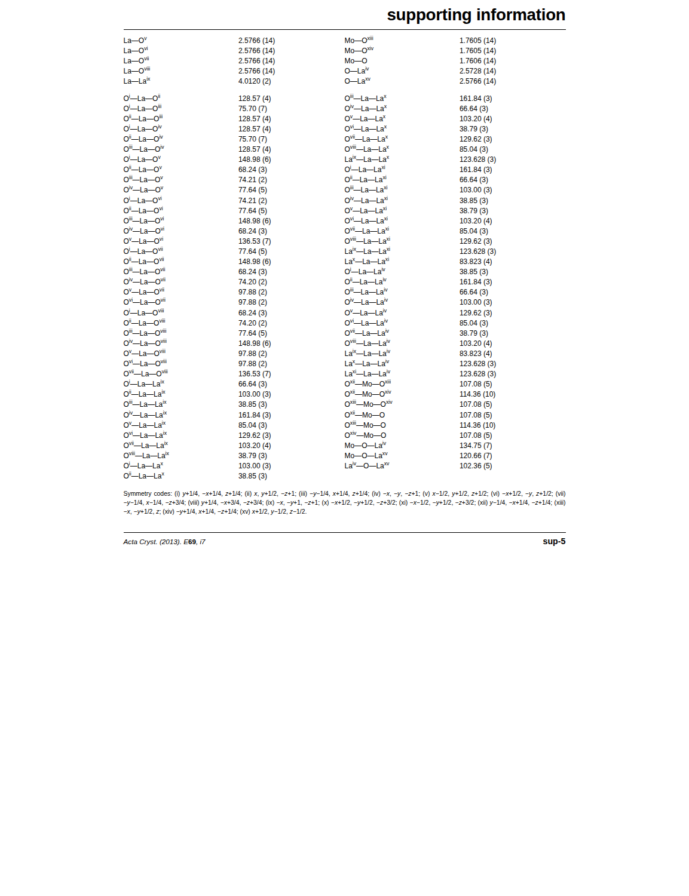supporting information
| La—O v | 2.5766 (14) | Mo—O xiii | 1.7605 (14) |
| La—O vi | 2.5766 (14) | Mo—O xiv | 1.7605 (14) |
| La—O vii | 2.5766 (14) | Mo—O | 1.7606 (14) |
| La—O viii | 2.5766 (14) | O—La iv | 2.5728 (14) |
| La—La ix | 4.0120 (2) | O—La xv | 2.5766 (14) |
| O i —La—O ii | 128.57 (4) | O iii —La—La x | 161.84 (3) |
| O i —La—O iii | 75.70 (7) | O iv —La—La x | 66.64 (3) |
| O ii —La—O iii | 128.57 (4) | O v —La—La x | 103.20 (4) |
| O i —La—O iv | 128.57 (4) | O vi —La—La x | 38.79 (3) |
| O ii —La—O iv | 75.70 (7) | O vii —La—La x | 129.62 (3) |
| O iii —La—O iv | 128.57 (4) | O viii —La—La x | 85.04 (3) |
| O i —La—O v | 148.98 (6) | La ix —La—La x | 123.628 (3) |
| O ii —La—O v | 68.24 (3) | O i —La—La xi | 161.84 (3) |
| O iii —La—O v | 74.21 (2) | O ii —La—La xi | 66.64 (3) |
| O iv —La—O v | 77.64 (5) | O iii —La—La xi | 103.00 (3) |
| O i —La—O vi | 74.21 (2) | O iv —La—La xi | 38.85 (3) |
| O ii —La—O vi | 77.64 (5) | O v —La—La xi | 38.79 (3) |
| O iii —La—O vi | 148.98 (6) | O vi —La—La xi | 103.20 (4) |
| O iv —La—O vi | 68.24 (3) | O vii —La—La xi | 85.04 (3) |
| O v —La—O vi | 136.53 (7) | O viii —La—La xi | 129.62 (3) |
| O i —La—O vii | 77.64 (5) | La ix —La—La xi | 123.628 (3) |
| O ii —La—O vii | 148.98 (6) | La x —La—La xi | 83.823 (4) |
| O iii —La—O vii | 68.24 (3) | O i —La—La iv | 38.85 (3) |
| O iv —La—O vii | 74.20 (2) | O ii —La—La iv | 161.84 (3) |
| O v —La—O vii | 97.88 (2) | O iii —La—La iv | 66.64 (3) |
| O vi —La—O vii | 97.88 (2) | O iv —La—La iv | 103.00 (3) |
| O i —La—O viii | 68.24 (3) | O v —La—La iv | 129.62 (3) |
| O ii —La—O viii | 74.20 (2) | O vi —La—La iv | 85.04 (3) |
| O iii —La—O viii | 77.64 (5) | O vii —La—La iv | 38.79 (3) |
| O iv —La—O viii | 148.98 (6) | O viii —La—La iv | 103.20 (4) |
| O v —La—O viii | 97.88 (2) | La ix —La—La iv | 83.823 (4) |
| O vi —La—O viii | 97.88 (2) | La x —La—La iv | 123.628 (3) |
| O vii —La—O viii | 136.53 (7) | La xi —La—La iv | 123.628 (3) |
| O i —La—La ix | 66.64 (3) | O xii —Mo—O xiii | 107.08 (5) |
| O ii —La—La ix | 103.00 (3) | O xii —Mo—O xiv | 114.36 (10) |
| O iii —La—La ix | 38.85 (3) | O xiii —Mo—O xiv | 107.08 (5) |
| O iv —La—La ix | 161.84 (3) | O xii —Mo—O | 107.08 (5) |
| O v —La—La ix | 85.04 (3) | O xiii —Mo—O | 114.36 (10) |
| O vi —La—La ix | 129.62 (3) | O xiv —Mo—O | 107.08 (5) |
| O vii —La—La ix | 103.20 (4) | Mo—O—La iv | 134.75 (7) |
| O viii —La—La ix | 38.79 (3) | Mo—O—La xv | 120.66 (7) |
| O i —La—La x | 103.00 (3) | La iv —O—La xv | 102.36 (5) |
| O ii —La—La x | 38.85 (3) | | |
Symmetry codes: (i) y+1/4, −x+1/4, z+1/4; (ii) x, y+1/2, −z+1; (iii) −y−1/4, x+1/4, z+1/4; (iv) −x, −y, −z+1; (v) x−1/2, y+1/2, z+1/2; (vi) −x+1/2, −y, z+1/2; (vii) −y−1/4, x−1/4, −z+3/4; (viii) y+1/4, −x+3/4, −z+3/4; (ix) −x, −y+1, −z+1; (x) −x+1/2, −y+1/2, −z+3/2; (xi) −x−1/2, −y+1/2, −z+3/2; (xii) y−1/4, −x+1/4, −z+1/4; (xiii) −x, −y+1/2, z; (xiv) −y+1/4, x+1/4, −z+1/4; (xv) x+1/2, y−1/2, z−1/2.
Acta Cryst. (2013). E69, i7
sup-5